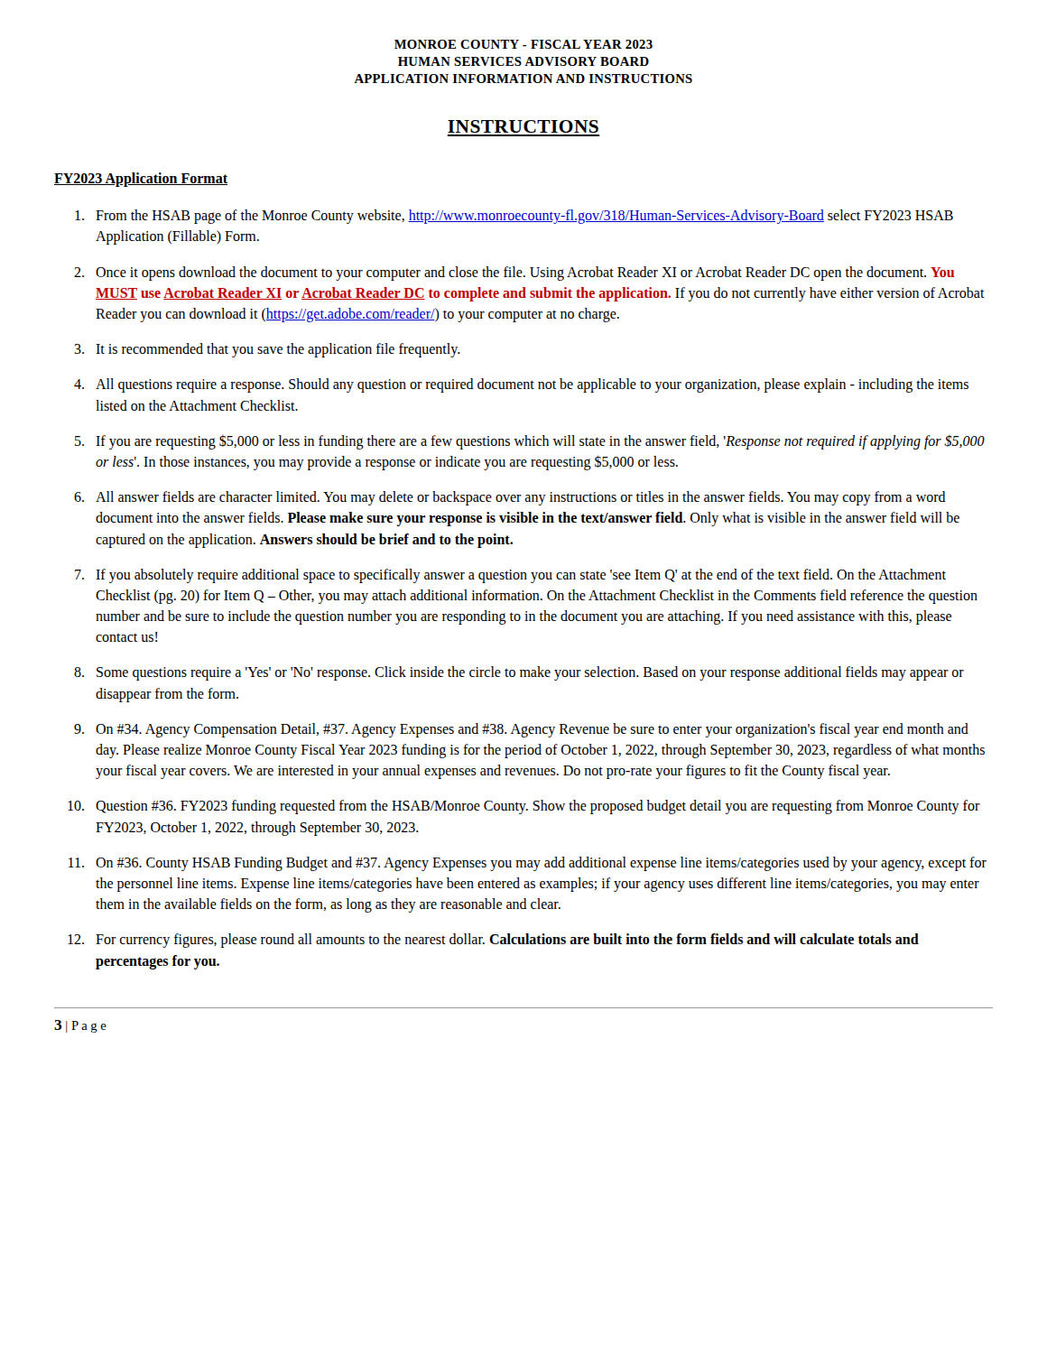MONROE COUNTY - FISCAL YEAR 2023
HUMAN SERVICES ADVISORY BOARD
APPLICATION INFORMATION AND INSTRUCTIONS
INSTRUCTIONS
FY2023 Application Format
From the HSAB page of the Monroe County website, http://www.monroecounty-fl.gov/318/Human-Services-Advisory-Board select FY2023 HSAB Application (Fillable) Form.
Once it opens download the document to your computer and close the file. Using Acrobat Reader XI or Acrobat Reader DC open the document. You MUST use Acrobat Reader XI or Acrobat Reader DC to complete and submit the application. If you do not currently have either version of Acrobat Reader you can download it (https://get.adobe.com/reader/) to your computer at no charge.
It is recommended that you save the application file frequently.
All questions require a response. Should any question or required document not be applicable to your organization, please explain - including the items listed on the Attachment Checklist.
If you are requesting $5,000 or less in funding there are a few questions which will state in the answer field, 'Response not required if applying for $5,000 or less'. In those instances, you may provide a response or indicate you are requesting $5,000 or less.
All answer fields are character limited. You may delete or backspace over any instructions or titles in the answer fields. You may copy from a word document into the answer fields. Please make sure your response is visible in the text/answer field. Only what is visible in the answer field will be captured on the application. Answers should be brief and to the point.
If you absolutely require additional space to specifically answer a question you can state 'see Item Q' at the end of the text field. On the Attachment Checklist (pg. 20) for Item Q – Other, you may attach additional information. On the Attachment Checklist in the Comments field reference the question number and be sure to include the question number you are responding to in the document you are attaching. If you need assistance with this, please contact us!
Some questions require a 'Yes' or 'No' response. Click inside the circle to make your selection. Based on your response additional fields may appear or disappear from the form.
On #34. Agency Compensation Detail, #37. Agency Expenses and #38. Agency Revenue be sure to enter your organization's fiscal year end month and day. Please realize Monroe County Fiscal Year 2023 funding is for the period of October 1, 2022, through September 30, 2023, regardless of what months your fiscal year covers. We are interested in your annual expenses and revenues. Do not pro-rate your figures to fit the County fiscal year.
Question #36. FY2023 funding requested from the HSAB/Monroe County. Show the proposed budget detail you are requesting from Monroe County for FY2023, October 1, 2022, through September 30, 2023.
On #36. County HSAB Funding Budget and #37. Agency Expenses you may add additional expense line items/categories used by your agency, except for the personnel line items. Expense line items/categories have been entered as examples; if your agency uses different line items/categories, you may enter them in the available fields on the form, as long as they are reasonable and clear.
For currency figures, please round all amounts to the nearest dollar. Calculations are built into the form fields and will calculate totals and percentages for you.
3 | P a g e